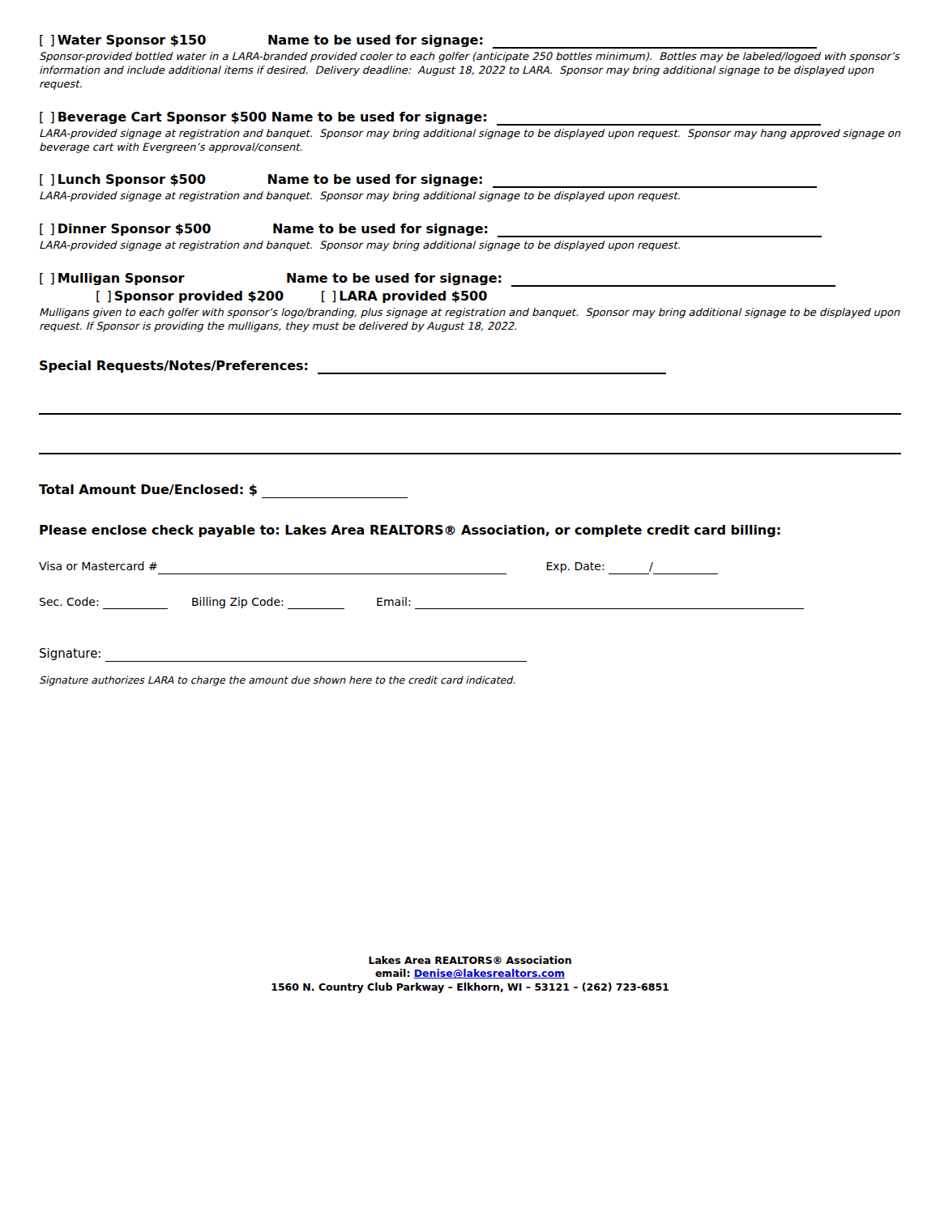[ ] Water Sponsor $150 Name to be used for signage:
Sponsor-provided bottled water in a LARA-branded provided cooler to each golfer (anticipate 250 bottles minimum). Bottles may be labeled/logoed with sponsor’s information and include additional items if desired. Delivery deadline: August 18, 2022 to LARA. Sponsor may bring additional signage to be displayed upon request.
[ ] Beverage Cart Sponsor $500 Name to be used for signage:
LARA-provided signage at registration and banquet. Sponsor may bring additional signage to be displayed upon request. Sponsor may hang approved signage on beverage cart with Evergreen’s approval/consent.
[ ] Lunch Sponsor $500 Name to be used for signage:
LARA-provided signage at registration and banquet. Sponsor may bring additional signage to be displayed upon request.
[ ] Dinner Sponsor $500 Name to be used for signage:
LARA-provided signage at registration and banquet. Sponsor may bring additional signage to be displayed upon request.
[ ] Mulligan Sponsor Name to be used for signage:
[ ] Sponsor provided $200 [ ] LARA provided $500
Mulligans given to each golfer with sponsor’s logo/branding, plus signage at registration and banquet. Sponsor may bring additional signage to be displayed upon request. If Sponsor is providing the mulligans, they must be delivered by August 18, 2022.
Special Requests/Notes/Preferences:
Total Amount Due/Enclosed: $
Please enclose check payable to: Lakes Area REALTORS® Association, or complete credit card billing:
Visa or Mastercard # Exp. Date: /
Sec. Code: Billing Zip Code: Email:
Signature:
Signature authorizes LARA to charge the amount due shown here to the credit card indicated.
Lakes Area REALTORS® Association
email: Denise@lakesrealtors.com
1560 N. Country Club Parkway – Elkhorn, WI – 53121 – (262) 723-6851